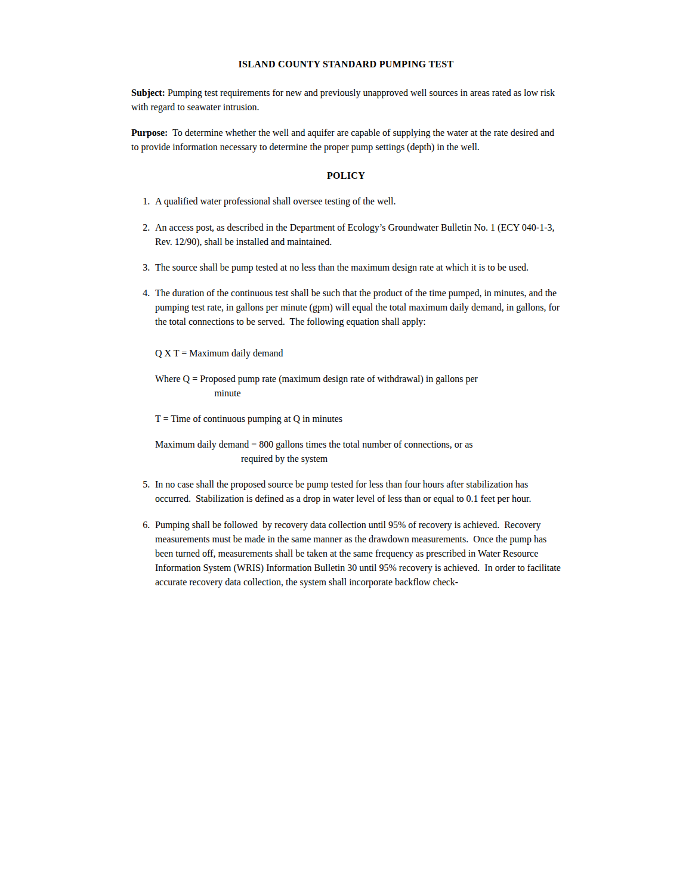ISLAND COUNTY STANDARD PUMPING TEST
Subject: Pumping test requirements for new and previously unapproved well sources in areas rated as low risk with regard to seawater intrusion.
Purpose: To determine whether the well and aquifer are capable of supplying the water at the rate desired and to provide information necessary to determine the proper pump settings (depth) in the well.
POLICY
A qualified water professional shall oversee testing of the well.
An access post, as described in the Department of Ecology’s Groundwater Bulletin No. 1 (ECY 040-1-3, Rev. 12/90), shall be installed and maintained.
The source shall be pump tested at no less than the maximum design rate at which it is to be used.
The duration of the continuous test shall be such that the product of the time pumped, in minutes, and the pumping test rate, in gallons per minute (gpm) will equal the total maximum daily demand, in gallons, for the total connections to be served. The following equation shall apply:
Q X T = Maximum daily demand
Where Q = Proposed pump rate (maximum design rate of withdrawal) in gallons per minute
T = Time of continuous pumping at Q in minutes
Maximum daily demand = 800 gallons times the total number of connections, or as required by the system
In no case shall the proposed source be pump tested for less than four hours after stabilization has occurred. Stabilization is defined as a drop in water level of less than or equal to 0.1 feet per hour.
Pumping shall be followed by recovery data collection until 95% of recovery is achieved. Recovery measurements must be made in the same manner as the drawdown measurements. Once the pump has been turned off, measurements shall be taken at the same frequency as prescribed in Water Resource Information System (WRIS) Information Bulletin 30 until 95% recovery is achieved. In order to facilitate accurate recovery data collection, the system shall incorporate backflow check-